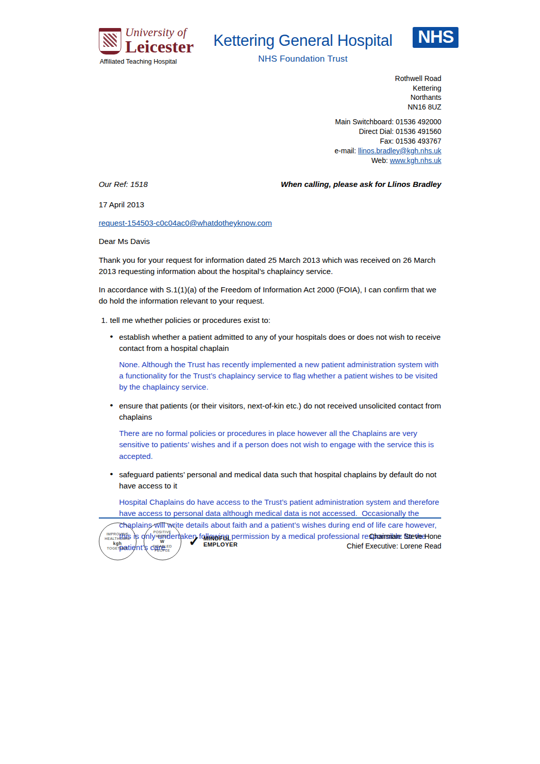University of Leicester
Affiliated Teaching Hospital
Kettering General Hospital
NHS Foundation Trust
NHS
Rothwell Road
Kettering
Northants
NN16 8UZ
Main Switchboard: 01536 492000
Direct Dial: 01536 491560
Fax: 01536 493767
e-mail: llinos.bradley@kgh.nhs.uk
Web: www.kgh.nhs.uk
Our Ref: 1518
When calling, please ask for Llinos Bradley
17 April 2013
request-154503-c0c04ac0@whatdotheyknow.com
Dear Ms Davis
Thank you for your request for information dated 25 March 2013 which was received on 26 March 2013 requesting information about the hospital’s chaplaincy service.
In accordance with S.1(1)(a) of the Freedom of Information Act 2000 (FOIA), I can confirm that we do hold the information relevant to your request.
tell me whether policies or procedures exist to:
establish whether a patient admitted to any of your hospitals does or does not wish to receive contact from a hospital chaplain
None. Although the Trust has recently implemented a new patient administration system with a functionality for the Trust’s chaplaincy service to flag whether a patient wishes to be visited by the chaplaincy service.
ensure that patients (or their visitors, next-of-kin etc.) do not received unsolicited contact from chaplains
There are no formal policies or procedures in place however all the Chaplains are very sensitive to patients’ wishes and if a person does not wish to engage with the service this is accepted.
safeguard patients’ personal and medical data such that hospital chaplains by default do not have access to it
Hospital Chaplains do have access to the Trust’s patient administration system and therefore have access to personal data although medical data is not accessed. Occasionally the chaplains will write details about faith and a patient’s wishes during end of life care however, this is only undertaken following permission by a medical professional responsible for the patient’s care.
IMPROVING HEALTHCARE
kgh TOGETHER
POSITIVE ABOUT
W DISABLED PEOPLE
✓ MINDFUL
EMPLOYER
Chairman: Steve Hone
Chief Executive: Lorene Read